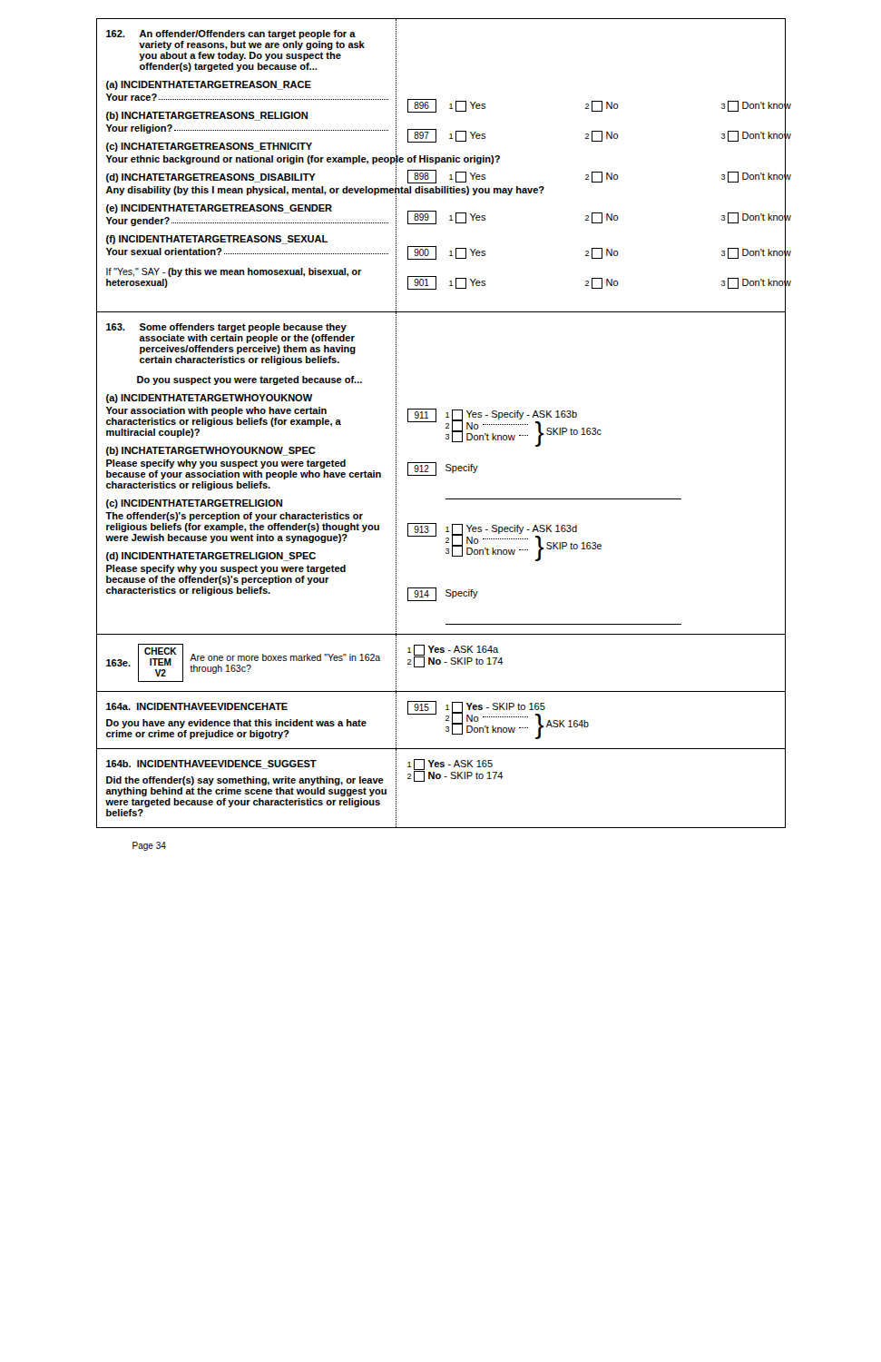162. An offender/Offenders can target people for a variety of reasons, but we are only going to ask you about a few today. Do you suspect the offender(s) targeted you because of...
(a) INCIDENTHATETARGETREASON_RACE
Your race?
(b) INCHATETARGETREASONS_RELIGION
Your religion?
(c) INCHATETARGETREASONS_ETHNICITY
Your ethnic background or national origin (for example, people of Hispanic origin)?
(d) INCHATETARGETREASONS_DISABILITY
Any disability (by this I mean physical, mental, or developmental disabilities) you may have?
(e) INCIDENTHATETARGETREASONS_GENDER
Your gender?
(f) INCIDENTHATETARGETREASONS_SEXUAL
Your sexual orientation?
If "Yes," SAY - (by this we mean homosexual, bisexual, or heterosexual)
896
1 Yes 2 No 3 Don't know
897
1 Yes 2 No 3 Don't know
898
1 Yes 2 No 3 Don't know
899
1 Yes 2 No 3 Don't know
900
1 Yes 2 No 3 Don't know
901
1 Yes 2 No 3 Don't know
163. Some offenders target people because they associate with certain people or the (offender perceives/offenders perceive) them as having certain characteristics or religious beliefs.
Do you suspect you were targeted because of...
(a) INCIDENTHATETARGETWHOYOUKNOW
Your association with people who have certain characteristics or religious beliefs (for example, a multiracial couple)?
(b) INCHATETARGETWHOYOUKNOW_SPEC
Please specify why you suspect you were targeted because of your association with people who have certain characteristics or religious beliefs.
(c) INCIDENTHATETARGETRELIGION
The offender(s)'s perception of your characteristics or religious beliefs (for example, the offender(s) thought you were Jewish because you went into a synagogue)?
(d) INCIDENTHATETARGETRELIGION_SPEC
Please specify why you suspect you were targeted because of the offender(s)'s perception of your characteristics or religious beliefs.
911
1 Yes - Specify - ASK 163b
2 No
3 Don't know
} SKIP to 163c
912
Specify
913
1 Yes - Specify - ASK 163d
2 No
3 Don't know
} SKIP to 163e
914
Specify
163e. CHECK
ITEM V2 Are one or more boxes marked "Yes" in 162a through 163c?
1 Yes - ASK 164a
2 No - SKIP to 174
164a. INCIDENTHAVEEVIDENCEHATE
Do you have any evidence that this incident was a hate crime or crime of prejudice or bigotry?
915
1 Yes - SKIP to 165
2 No
3 Don't know
} ASK 164b
164b. INCIDENTHAVEEVIDENCE_SUGGEST
Did the offender(s) say something, write anything, or leave anything behind at the crime scene that would suggest you were targeted because of your characteristics or religious beliefs?
1 Yes - ASK 165
2 No - SKIP to 174
Page 34